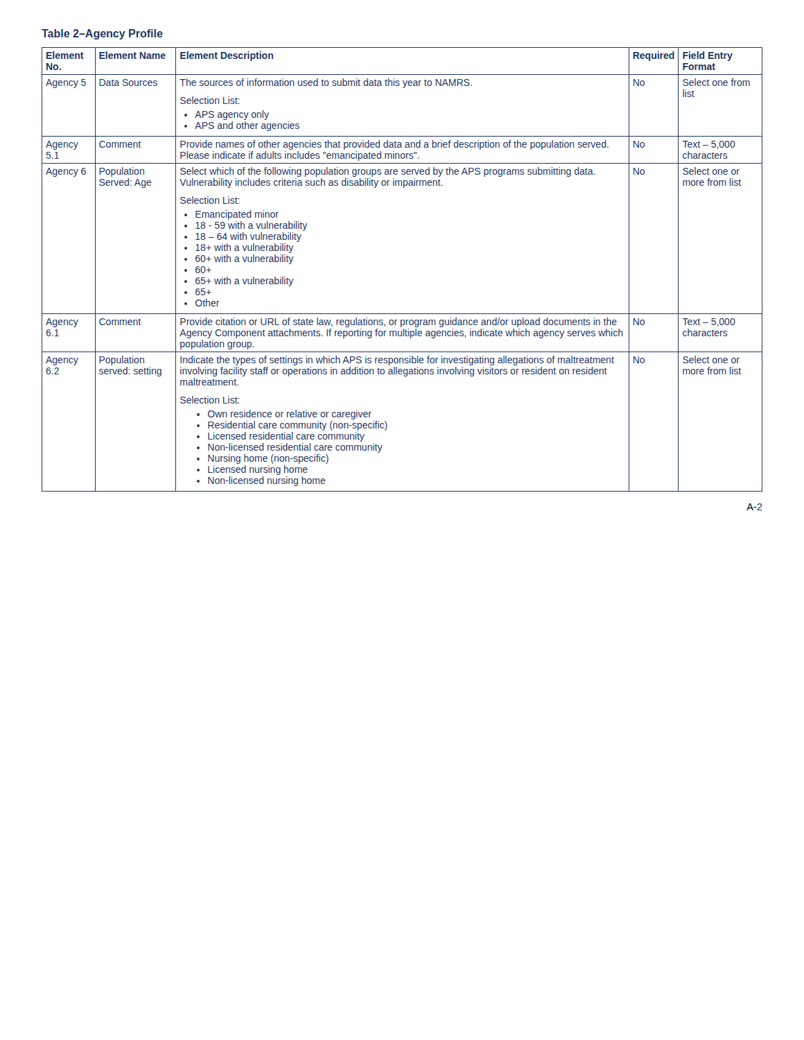Table 2–Agency Profile
| Element No. | Element Name | Element Description | Required | Field Entry Format |
| --- | --- | --- | --- | --- |
| Agency 5 | Data Sources | The sources of information used to submit data this year to NAMRS. Selection List: APS agency only APS and other agencies | No | Select one from list |
| Agency 5.1 | Comment | Provide names of other agencies that provided data and a brief description of the population served. Please indicate if adults includes "emancipated minors". | No | Text – 5,000 characters |
| Agency 6 | Population Served: Age | Select which of the following population groups are served by the APS programs submitting data. Vulnerability includes criteria such as disability or impairment. Selection List: Emancipated minor 18 - 59 with a vulnerability 18 – 64 with vulnerability 18+ with a vulnerability 60+ with a vulnerability 60+ 65+ with a vulnerability 65+ Other | No | Select one or more from list |
| Agency 6.1 | Comment | Provide citation or URL of state law, regulations, or program guidance and/or upload documents in the Agency Component attachments. If reporting for multiple agencies, indicate which agency serves which population group. | No | Text – 5,000 characters |
| Agency 6.2 | Population served: setting | Indicate the types of settings in which APS is responsible for investigating allegations of maltreatment involving facility staff or operations in addition to allegations involving visitors or resident on resident maltreatment. Selection List: Own residence or relative or caregiver Residential care community (non-specific) Licensed residential care community Non-licensed residential care community Nursing home (non-specific) Licensed nursing home Non-licensed nursing home | No | Select one or more from list |
A-2